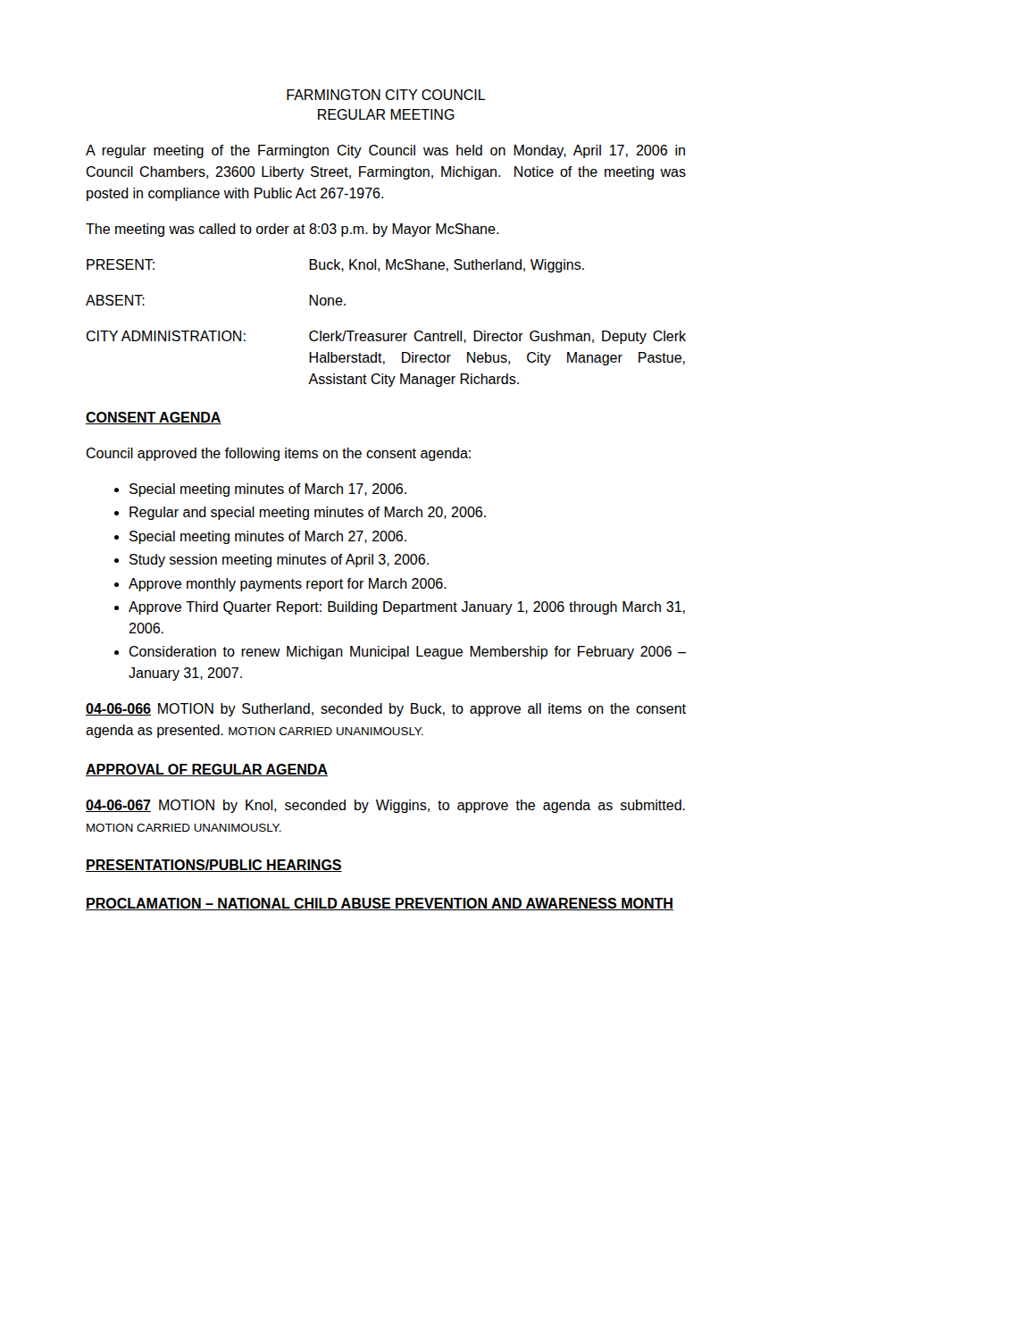FARMINGTON CITY COUNCIL
REGULAR MEETING
A regular meeting of the Farmington City Council was held on Monday, April 17, 2006 in Council Chambers, 23600 Liberty Street, Farmington, Michigan. Notice of the meeting was posted in compliance with Public Act 267-1976.
The meeting was called to order at 8:03 p.m. by Mayor McShane.
PRESENT:
Buck, Knol, McShane, Sutherland, Wiggins.
ABSENT:
None.
CITY ADMINISTRATION:
Clerk/Treasurer Cantrell, Director Gushman, Deputy Clerk Halberstadt, Director Nebus, City Manager Pastue, Assistant City Manager Richards.
CONSENT AGENDA
Council approved the following items on the consent agenda:
Special meeting minutes of March 17, 2006.
Regular and special meeting minutes of March 20, 2006.
Special meeting minutes of March 27, 2006.
Study session meeting minutes of April 3, 2006.
Approve monthly payments report for March 2006.
Approve Third Quarter Report: Building Department January 1, 2006 through March 31, 2006.
Consideration to renew Michigan Municipal League Membership for February 2006 – January 31, 2007.
04-06-066 MOTION by Sutherland, seconded by Buck, to approve all items on the consent agenda as presented. MOTION CARRIED UNANIMOUSLY.
APPROVAL OF REGULAR AGENDA
04-06-067 MOTION by Knol, seconded by Wiggins, to approve the agenda as submitted. MOTION CARRIED UNANIMOUSLY.
PRESENTATIONS/PUBLIC HEARINGS
PROCLAMATION – NATIONAL CHILD ABUSE PREVENTION AND AWARENESS MONTH